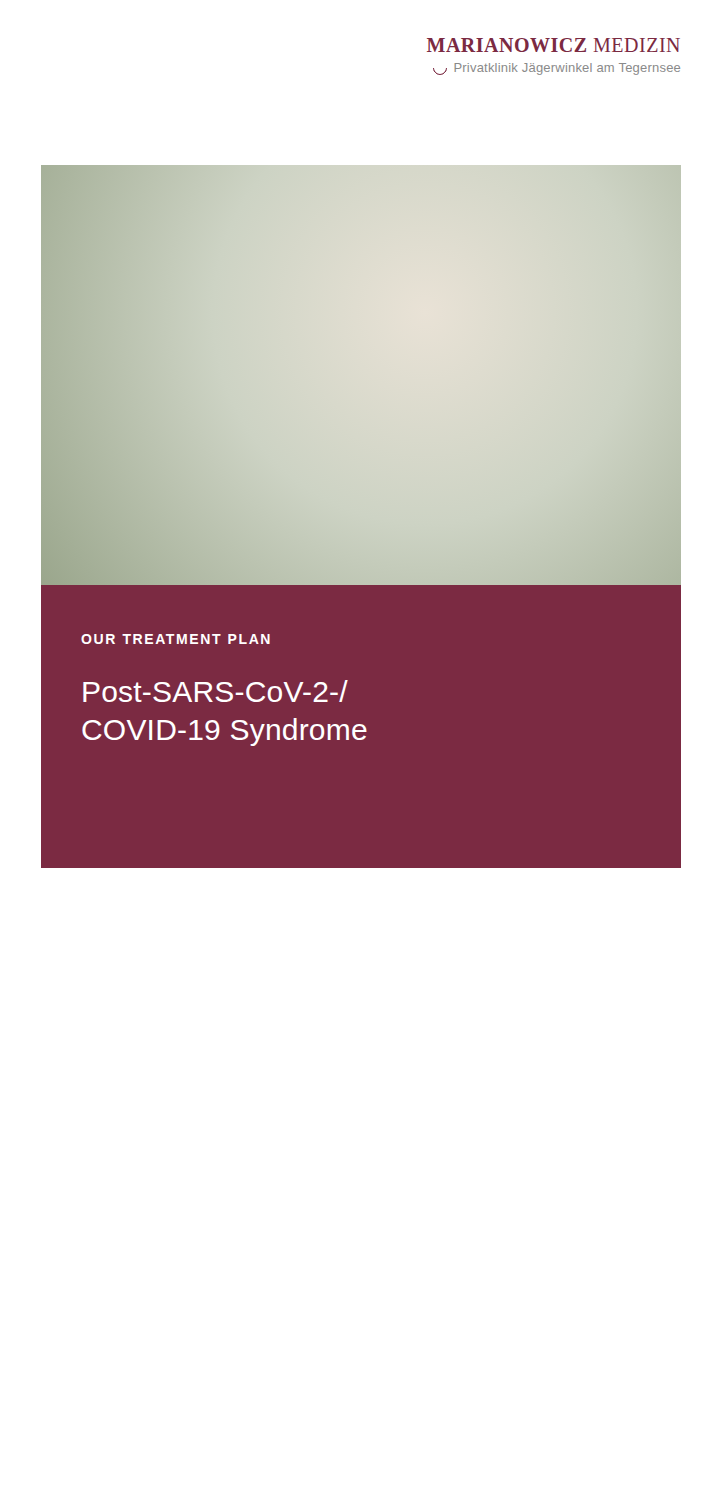MARIANOWICZ MEDIZIN
Privatklinik Jägerwinkel am Tegernsee
Our treatment plan
Post-SARS-CoV-2-/ COVID-19 Syndrome